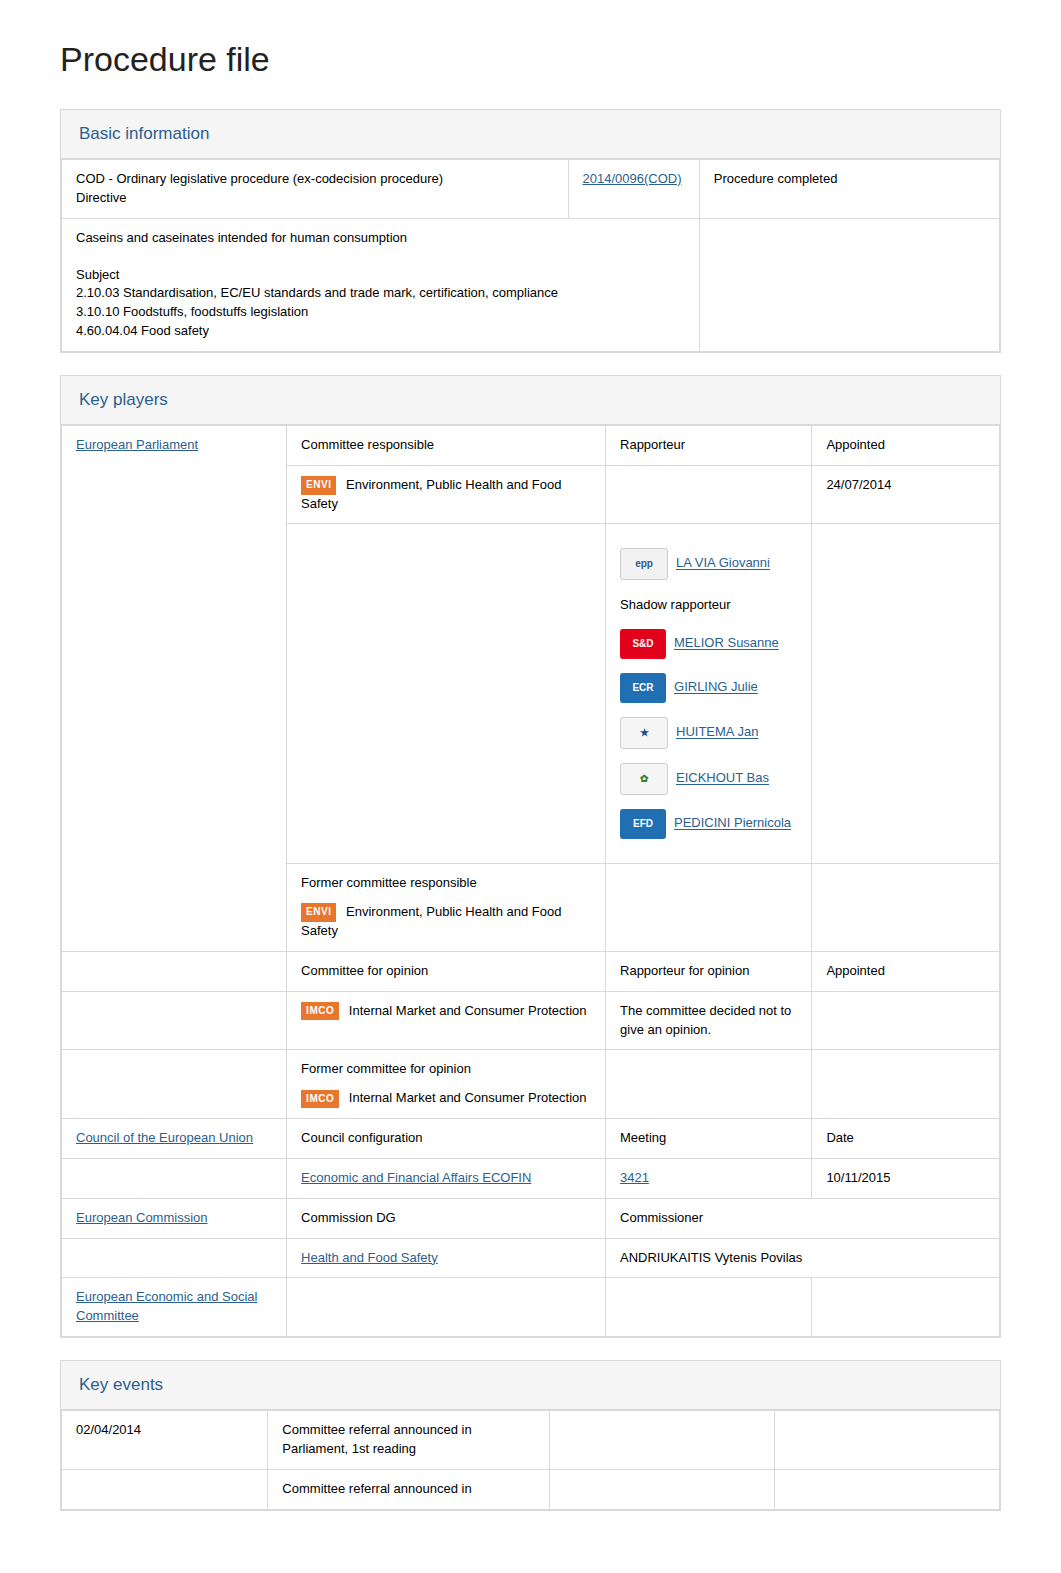Procedure file
Basic information
| COD - Ordinary legislative procedure (ex-codecision procedure) Directive | 2014/0096(COD) | Procedure completed |
| Caseins and caseinates intended for human consumption Subject 2.10.03 Standardisation, EC/EU standards and trade mark, certification, compliance 3.10.10 Foodstuffs, foodstuffs legislation 4.60.04.04 Food safety | |
Key players
| European Parliament | Committee responsible | Rapporteur | Appointed |
| ENVI Environment, Public Health and Food Safety | | 24/07/2014 |
| | epp LA VIA Giovanni Shadow rapporteur S&D MELIOR Susanne ECR GIRLING Julie ★ HUITEMA Jan ✿ EICKHOUT Bas EFD PEDICINI Piernicola | |
| Former committee responsible ENVI Environment, Public Health and Food Safety | | |
| | Committee for opinion | Rapporteur for opinion | Appointed |
| | IMCO Internal Market and Consumer Protection | The committee decided not to give an opinion. | |
| | Former committee for opinion IMCO Internal Market and Consumer Protection | | |
| Council of the European Union | Council configuration | Meeting | Date |
| | Economic and Financial Affairs ECOFIN | 3421 | 10/11/2015 |
| European Commission | Commission DG | Commissioner |
| | Health and Food Safety | ANDRIUKAITIS Vytenis Povilas |
| European Economic and Social Committee | | | |
Key events
| 02/04/2014 | Committee referral announced in Parliament, 1st reading | | |
| | Committee referral announced in | | |